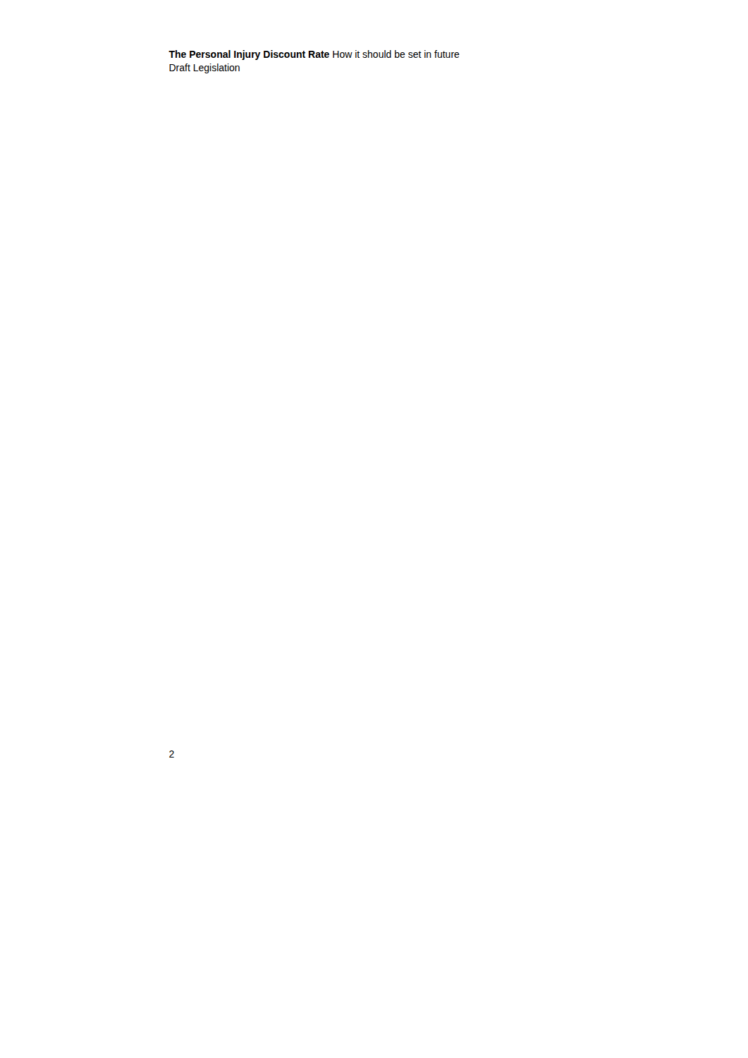The Personal Injury Discount Rate How it should be set in future
Draft Legislation
2